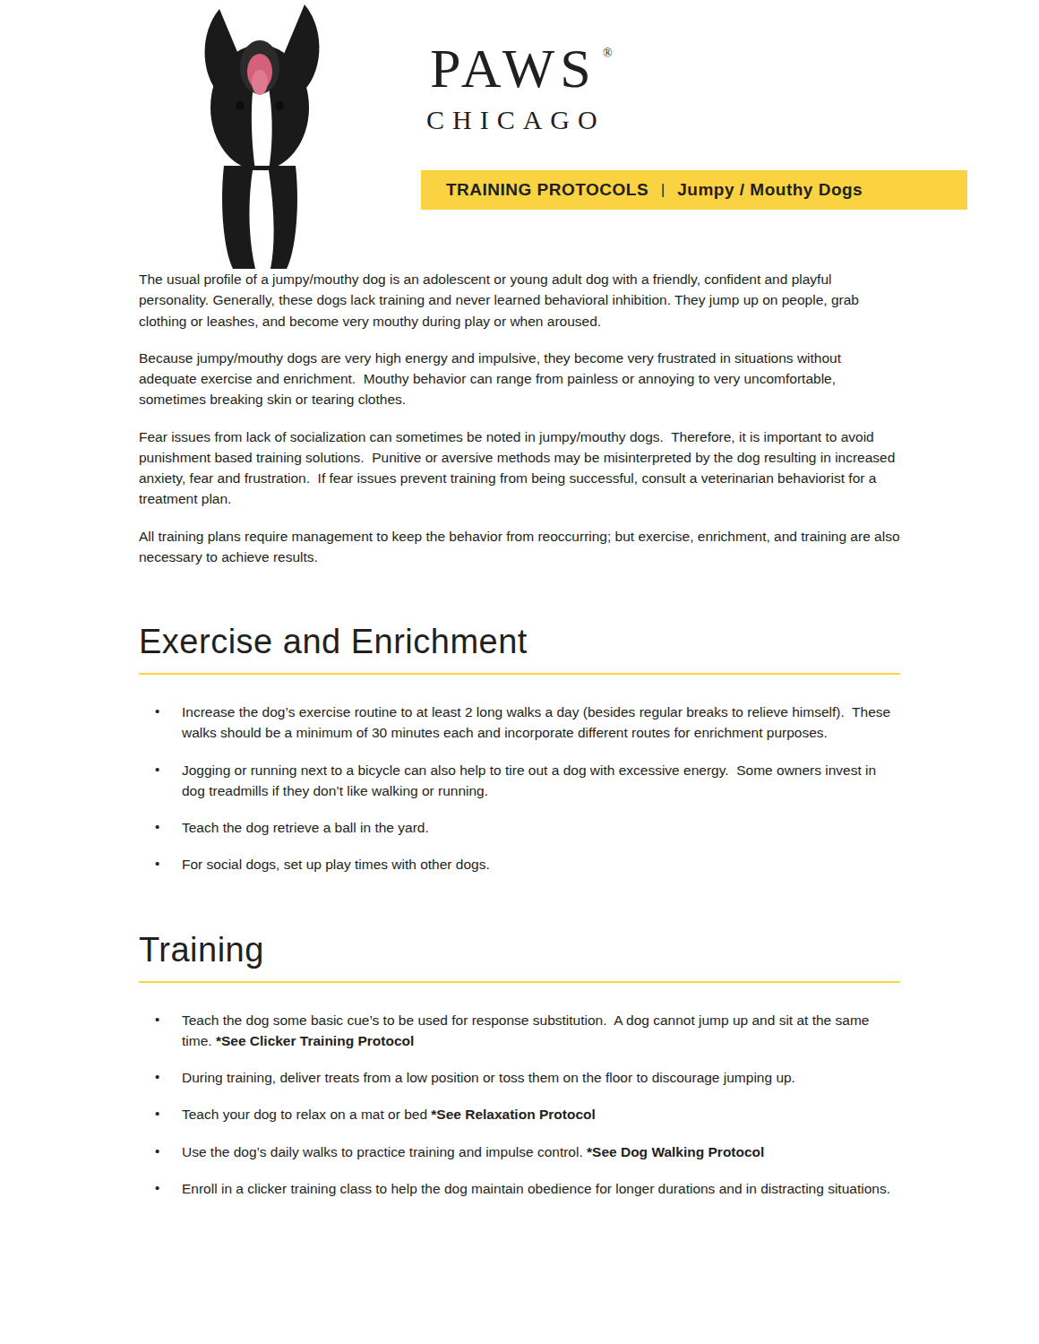PAWS®
CHICAGO
TRAINING PROTOCOLS | Jumpy / Mouthy Dogs
The usual profile of a jumpy/mouthy dog is an adolescent or young adult dog with a friendly, confident and playful personality. Generally, these dogs lack training and never learned behavioral inhibition. They jump up on people, grab clothing or leashes, and become very mouthy during play or when aroused.
Because jumpy/mouthy dogs are very high energy and impulsive, they become very frustrated in situations without adequate exercise and enrichment. Mouthy behavior can range from painless or annoying to very uncomfortable, sometimes breaking skin or tearing clothes.
Fear issues from lack of socialization can sometimes be noted in jumpy/mouthy dogs. Therefore, it is important to avoid punishment based training solutions. Punitive or aversive methods may be misinterpreted by the dog resulting in increased anxiety, fear and frustration. If fear issues prevent training from being successful, consult a veterinarian behaviorist for a treatment plan.
All training plans require management to keep the behavior from reoccurring; but exercise, enrichment, and training are also necessary to achieve results.
Exercise and Enrichment
Increase the dog’s exercise routine to at least 2 long walks a day (besides regular breaks to relieve himself). These walks should be a minimum of 30 minutes each and incorporate different routes for enrichment purposes.
Jogging or running next to a bicycle can also help to tire out a dog with excessive energy. Some owners invest in dog treadmills if they don’t like walking or running.
Teach the dog retrieve a ball in the yard.
For social dogs, set up play times with other dogs.
Training
Teach the dog some basic cue’s to be used for response substitution. A dog cannot jump up and sit at the same time. *See Clicker Training Protocol
During training, deliver treats from a low position or toss them on the floor to discourage jumping up.
Teach your dog to relax on a mat or bed *See Relaxation Protocol
Use the dog’s daily walks to practice training and impulse control. *See Dog Walking Protocol
Enroll in a clicker training class to help the dog maintain obedience for longer durations and in distracting situations.